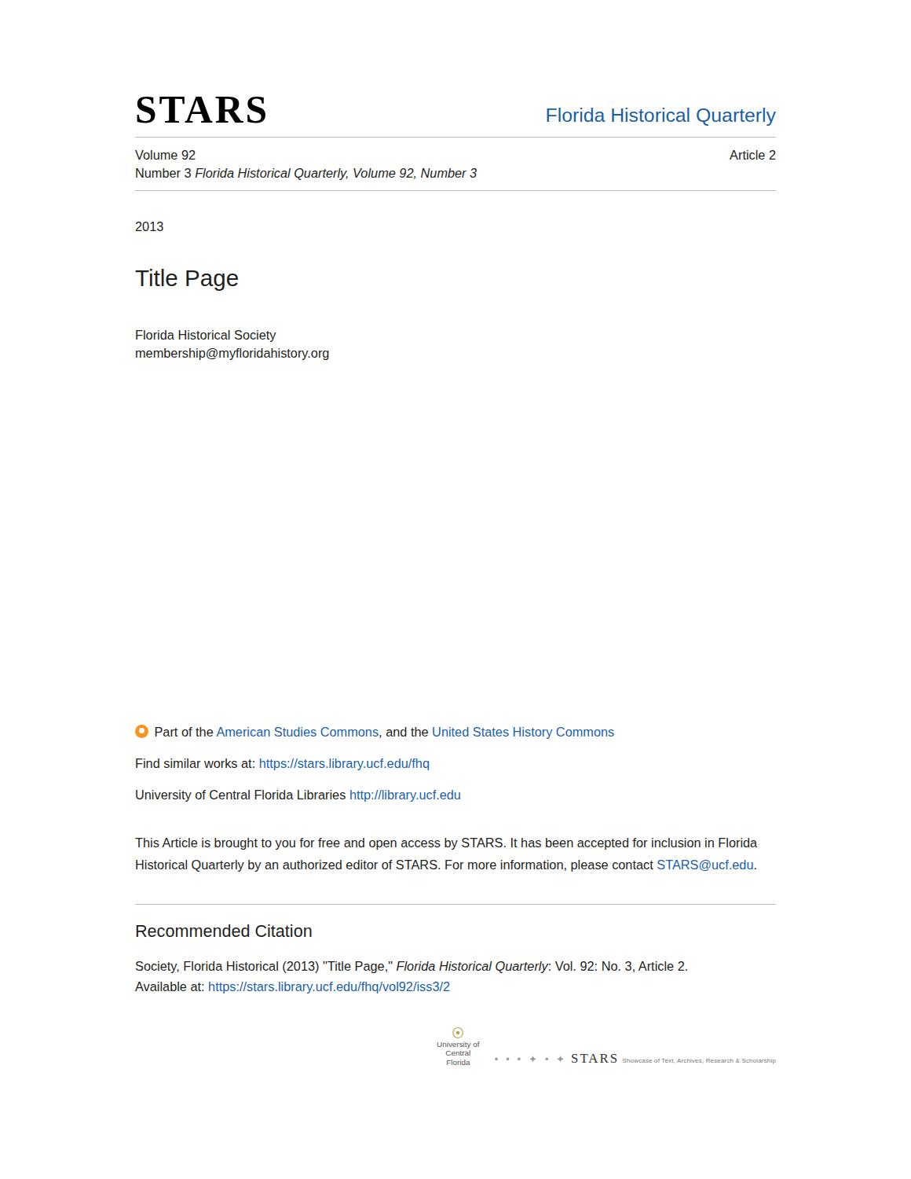STARS
Florida Historical Quarterly
Volume 92 Number 3 Florida Historical Quarterly, Volume 92, Number 3
Article 2
2013
Title Page
Florida Historical Society membership@myfloridahistory.org
Part of the American Studies Commons, and the United States History Commons
Find similar works at: https://stars.library.ucf.edu/fhq
University of Central Florida Libraries http://library.ucf.edu
This Article is brought to you for free and open access by STARS. It has been accepted for inclusion in Florida Historical Quarterly by an authorized editor of STARS. For more information, please contact STARS@ucf.edu.
Recommended Citation
Society, Florida Historical (2013) "Title Page," Florida Historical Quarterly: Vol. 92: No. 3, Article 2.
Available at: https://stars.library.ucf.edu/fhq/vol92/iss3/2
⦿ University of
Central
Florida
• • • ✦ • ✦ STARS Showcase of Text, Archives, Research & Scholarship